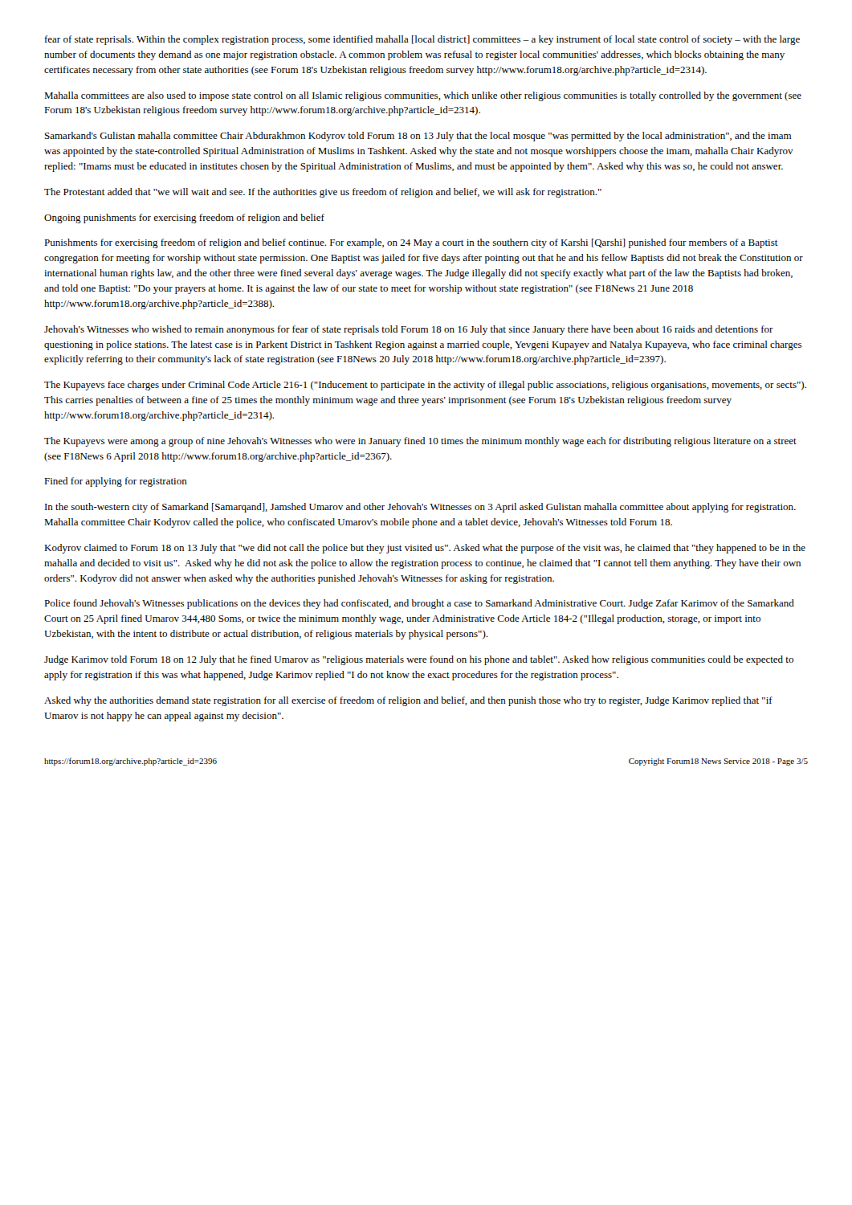fear of state reprisals. Within the complex registration process, some identified mahalla [local district] committees – a key instrument of local state control of society – with the large number of documents they demand as one major registration obstacle. A common problem was refusal to register local communities' addresses, which blocks obtaining the many certificates necessary from other state authorities (see Forum 18's Uzbekistan religious freedom survey http://www.forum18.org/archive.php?article_id=2314).
Mahalla committees are also used to impose state control on all Islamic religious communities, which unlike other religious communities is totally controlled by the government (see Forum 18's Uzbekistan religious freedom survey http://www.forum18.org/archive.php?article_id=2314).
Samarkand's Gulistan mahalla committee Chair Abdurakhmon Kodyrov told Forum 18 on 13 July that the local mosque "was permitted by the local administration", and the imam was appointed by the state-controlled Spiritual Administration of Muslims in Tashkent. Asked why the state and not mosque worshippers choose the imam, mahalla Chair Kadyrov replied: "Imams must be educated in institutes chosen by the Spiritual Administration of Muslims, and must be appointed by them". Asked why this was so, he could not answer.
The Protestant added that "we will wait and see. If the authorities give us freedom of religion and belief, we will ask for registration."
Ongoing punishments for exercising freedom of religion and belief
Punishments for exercising freedom of religion and belief continue. For example, on 24 May a court in the southern city of Karshi [Qarshi] punished four members of a Baptist congregation for meeting for worship without state permission. One Baptist was jailed for five days after pointing out that he and his fellow Baptists did not break the Constitution or international human rights law, and the other three were fined several days' average wages. The Judge illegally did not specify exactly what part of the law the Baptists had broken, and told one Baptist: "Do your prayers at home. It is against the law of our state to meet for worship without state registration" (see F18News 21 June 2018 http://www.forum18.org/archive.php?article_id=2388).
Jehovah's Witnesses who wished to remain anonymous for fear of state reprisals told Forum 18 on 16 July that since January there have been about 16 raids and detentions for questioning in police stations. The latest case is in Parkent District in Tashkent Region against a married couple, Yevgeni Kupayev and Natalya Kupayeva, who face criminal charges explicitly referring to their community's lack of state registration (see F18News 20 July 2018 http://www.forum18.org/archive.php?article_id=2397).
The Kupayevs face charges under Criminal Code Article 216-1 ("Inducement to participate in the activity of illegal public associations, religious organisations, movements, or sects"). This carries penalties of between a fine of 25 times the monthly minimum wage and three years' imprisonment (see Forum 18's Uzbekistan religious freedom survey http://www.forum18.org/archive.php?article_id=2314).
The Kupayevs were among a group of nine Jehovah's Witnesses who were in January fined 10 times the minimum monthly wage each for distributing religious literature on a street (see F18News 6 April 2018 http://www.forum18.org/archive.php?article_id=2367).
Fined for applying for registration
In the south-western city of Samarkand [Samarqand], Jamshed Umarov and other Jehovah's Witnesses on 3 April asked Gulistan mahalla committee about applying for registration. Mahalla committee Chair Kodyrov called the police, who confiscated Umarov's mobile phone and a tablet device, Jehovah's Witnesses told Forum 18.
Kodyrov claimed to Forum 18 on 13 July that "we did not call the police but they just visited us". Asked what the purpose of the visit was, he claimed that "they happened to be in the mahalla and decided to visit us". Asked why he did not ask the police to allow the registration process to continue, he claimed that "I cannot tell them anything. They have their own orders". Kodyrov did not answer when asked why the authorities punished Jehovah's Witnesses for asking for registration.
Police found Jehovah's Witnesses publications on the devices they had confiscated, and brought a case to Samarkand Administrative Court. Judge Zafar Karimov of the Samarkand Court on 25 April fined Umarov 344,480 Soms, or twice the minimum monthly wage, under Administrative Code Article 184-2 ("Illegal production, storage, or import into Uzbekistan, with the intent to distribute or actual distribution, of religious materials by physical persons").
Judge Karimov told Forum 18 on 12 July that he fined Umarov as "religious materials were found on his phone and tablet". Asked how religious communities could be expected to apply for registration if this was what happened, Judge Karimov replied "I do not know the exact procedures for the registration process".
Asked why the authorities demand state registration for all exercise of freedom of religion and belief, and then punish those who try to register, Judge Karimov replied that "if Umarov is not happy he can appeal against my decision".
https://forum18.org/archive.php?article_id=2396
Copyright Forum18 News Service 2018 - Page 3/5